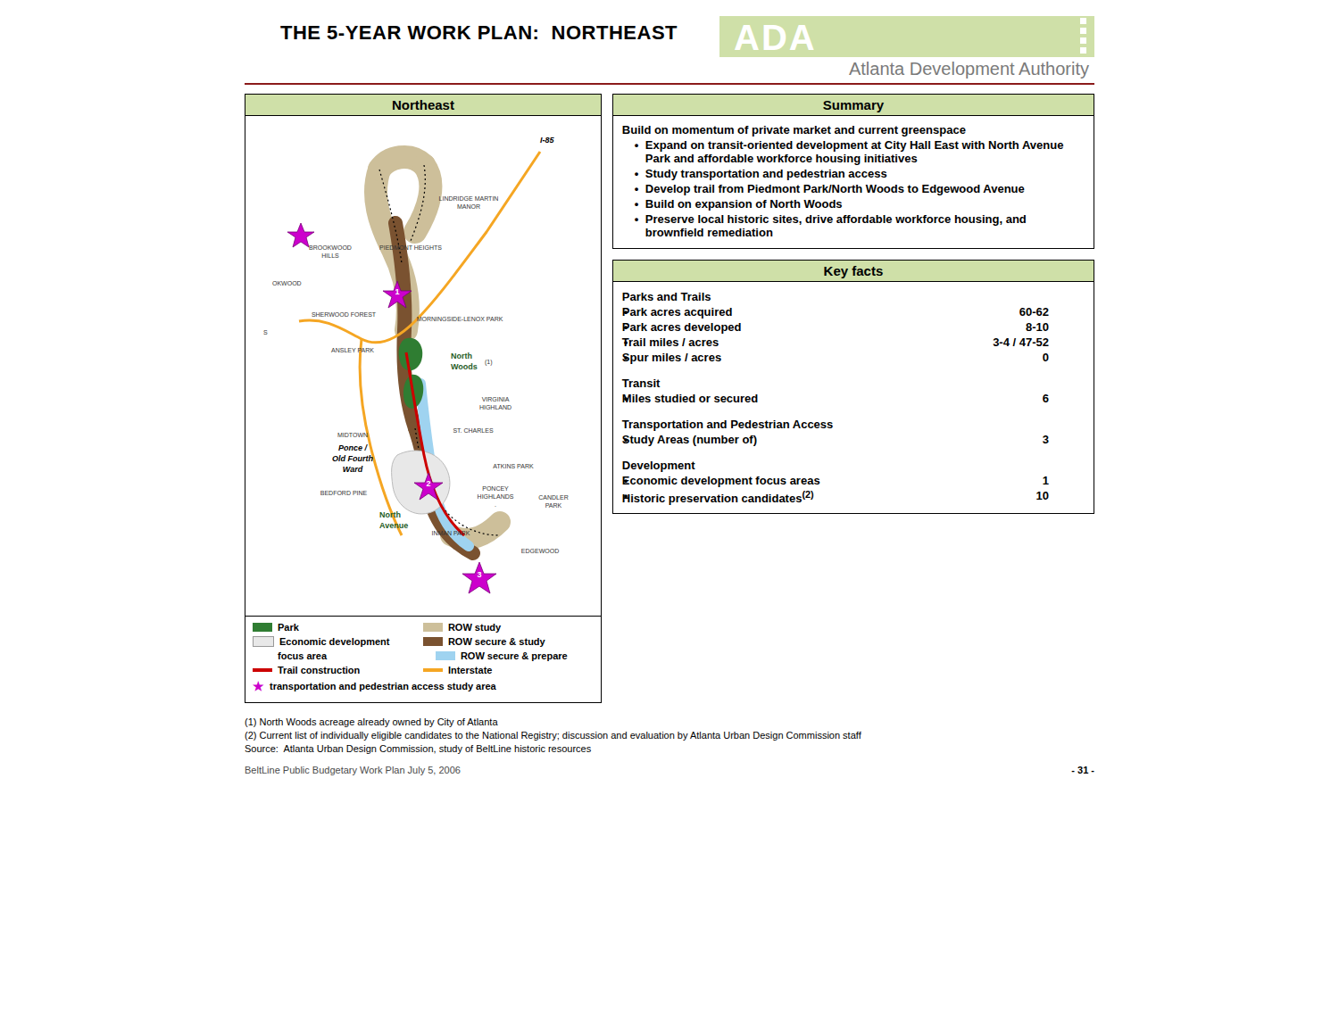THE 5-YEAR WORK PLAN: NORTHEAST
ADA
Atlanta Development Authority
Northeast
1 2 3 I-85 LINDRIDGE MARTIN MANOR BROOKWOOD HILLS PIEDMONT HEIGHTS OKWOOD SHERWOOD FOREST S MORNINGSIDE-LENOX PARK ANSLEY PARK North Woods (1) VIRGINIA HIGHLAND ST. CHARLES MIDTOWN Ponce / Old Fourth Ward ATKINS PARK BEDFORD PINE PONCEY HIGHLANDS . CANDLER PARK North Avenue INMAN PARK EDGEWOOD
Park
ROW study
Economic development
ROW secure & study
focus area
ROW secure & prepare
Trail construction
Interstate
★transportation and pedestrian access study area
Summary
Build on momentum of private market and current greenspace
Expand on transit-oriented development at City Hall East with North Avenue Park and affordable workforce housing initiatives
Study transportation and pedestrian access
Develop trail from Piedmont Park/North Woods to Edgewood Avenue
Build on expansion of North Woods
Preserve local historic sites, drive affordable workforce housing, and brownfield remediation
Key facts
| Parks and Trails |
| Park acres acquired | 60-62 |
| Park acres developed | 8-10 |
| Trail miles / acres | 3-4 / 47-52 |
| Spur miles / acres | 0 |
| Transit |
| Miles studied or secured | 6 |
| Transportation and Pedestrian Access |
| Study Areas (number of) | 3 |
| Development |
| Economic development focus areas | 1 |
| Historic preservation candidates (2) | 10 |
(1) North Woods acreage already owned by City of Atlanta
(2) Current list of individually eligible candidates to the National Registry; discussion and evaluation by Atlanta Urban Design Commission staff
Source: Atlanta Urban Design Commission, study of BeltLine historic resources
BeltLine Public Budgetary Work Plan July 5, 2006
- 31 -